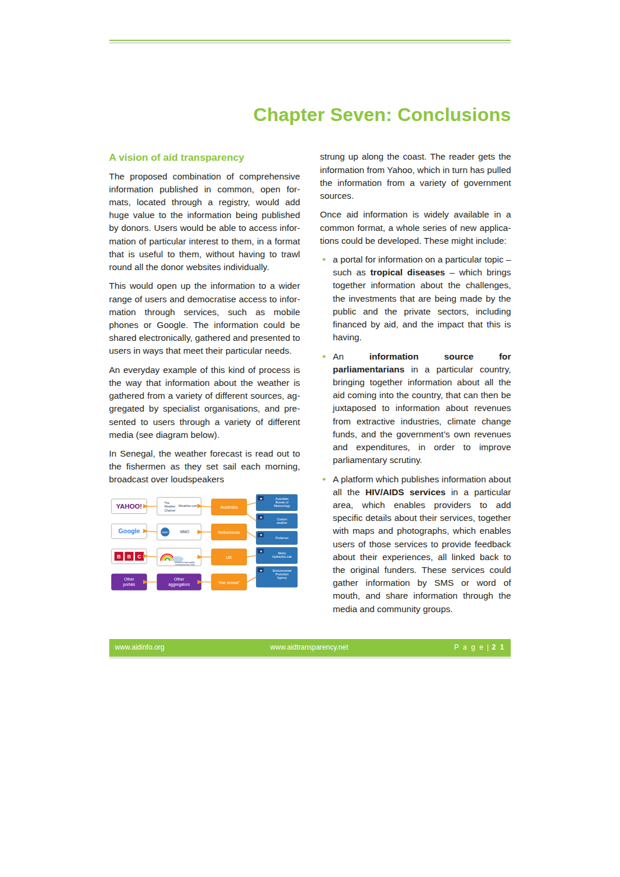Chapter Seven: Conclusions
A vision of aid transparency
The proposed combination of comprehensive information published in common, open formats, located through a registry, would add huge value to the information being published by donors. Users would be able to access information of particular interest to them, in a format that is useful to them, without having to trawl round all the donor websites individually.
This would open up the information to a wider range of users and democratise access to information through services, such as mobile phones or Google. The information could be shared electronically, gathered and presented to users in ways that meet their particular needs.
An everyday example of this kind of process is the way that information about the weather is gathered from a variety of different sources, aggregated by specialist organisations, and presented to users through a variety of different media (see diagram below).
In Senegal, the weather forecast is read out to the fishermen as they set sail each morning, broadcast over loudspeakers
YAHOO! Google B B C Other portals The Weather Channel Weather.com WMO WMO weathermapsupply .com/www.xxx.com Other aggregators Australia Netherlands UK “the crowd” ★ Australian Bureau of Meteorology ★ Custom weather ★ Profarmer ★ Manly Hydraulics Lab ★ Environmental Protection Agency
strung up along the coast. The reader gets the information from Yahoo, which in turn has pulled the information from a variety of government sources.
Once aid information is widely available in a common format, a whole series of new applications could be developed. These might include:
a portal for information on a particular topic – such as tropical diseases – which brings together information about the challenges, the investments that are being made by the public and the private sectors, including financed by aid, and the impact that this is having.
An information source for parliamentarians in a particular country, bringing together information about all the aid coming into the country, that can then be juxtaposed to information about revenues from extractive industries, climate change funds, and the government’s own revenues and expenditures, in order to improve parliamentary scrutiny.
A platform which publishes information about all the HIV/AIDS services in a particular area, which enables providers to add specific details about their services, together with maps and photographs, which enables users of those services to provide feedback about their experiences, all linked back to the original funders. These services could gather information by SMS or word of mouth, and share information through the media and community groups.
www.aidinfo.org
www.aidtransparency.net
P a g e | 2 1